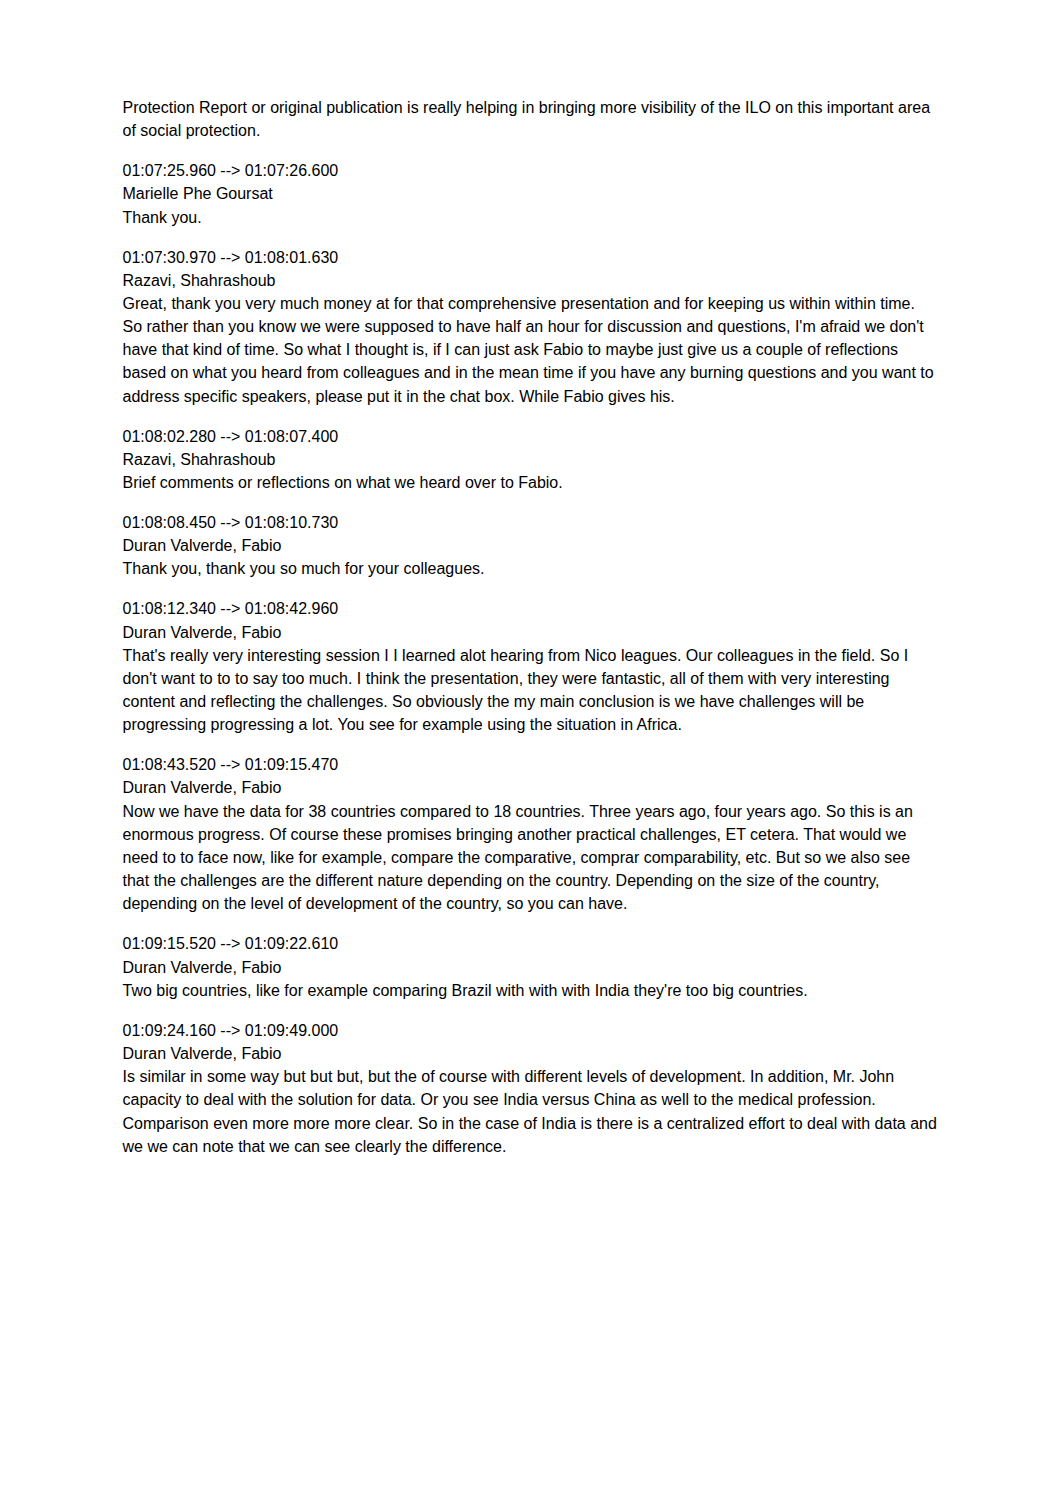Protection Report or original publication is really helping in bringing more visibility of the ILO on this important area of social protection.
01:07:25.960 --> 01:07:26.600 Marielle Phe Goursat Thank you.
01:07:30.970 --> 01:08:01.630 Razavi, Shahrashoub Great, thank you very much money at for that comprehensive presentation and for keeping us within within time. So rather than you know we were supposed to have half an hour for discussion and questions, I'm afraid we don't have that kind of time. So what I thought is, if I can just ask Fabio to maybe just give us a couple of reflections based on what you heard from colleagues and in the mean time if you have any burning questions and you want to address specific speakers, please put it in the chat box. While Fabio gives his.
01:08:02.280 --> 01:08:07.400 Razavi, Shahrashoub Brief comments or reflections on what we heard over to Fabio.
01:08:08.450 --> 01:08:10.730 Duran Valverde, Fabio Thank you, thank you so much for your colleagues.
01:08:12.340 --> 01:08:42.960 Duran Valverde, Fabio That's really very interesting session I I learned alot hearing from Nico leagues. Our colleagues in the field. So I don't want to to to say too much. I think the presentation, they were fantastic, all of them with very interesting content and reflecting the challenges. So obviously the my main conclusion is we have challenges will be progressing progressing a lot. You see for example using the situation in Africa.
01:08:43.520 --> 01:09:15.470 Duran Valverde, Fabio Now we have the data for 38 countries compared to 18 countries. Three years ago, four years ago. So this is an enormous progress. Of course these promises bringing another practical challenges, ET cetera. That would we need to to face now, like for example, compare the comparative, comprar comparability, etc. But so we also see that the challenges are the different nature depending on the country. Depending on the size of the country, depending on the level of development of the country, so you can have.
01:09:15.520 --> 01:09:22.610 Duran Valverde, Fabio Two big countries, like for example comparing Brazil with with with India they're too big countries.
01:09:24.160 --> 01:09:49.000 Duran Valverde, Fabio Is similar in some way but but but, but the of course with different levels of development. In addition, Mr. John capacity to deal with the solution for data. Or you see India versus China as well to the medical profession. Comparison even more more more clear. So in the case of India is there is a centralized effort to deal with data and we we can note that we can see clearly the difference.